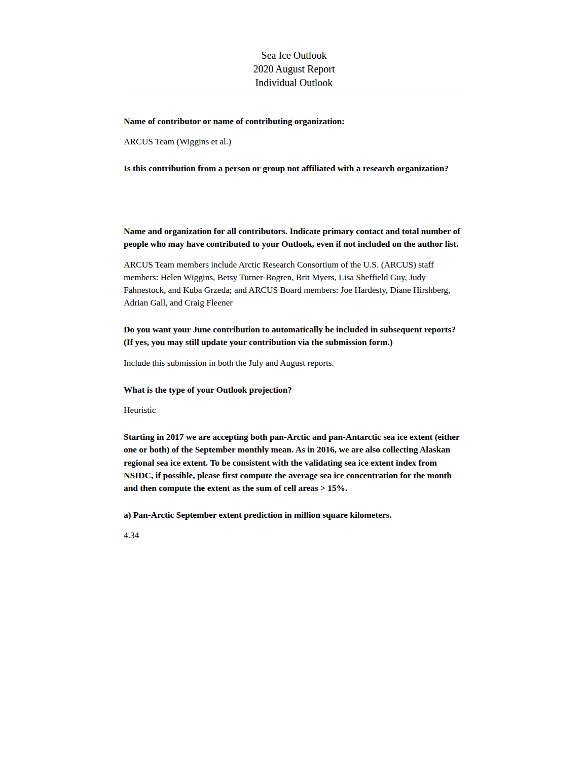Sea Ice Outlook
2020 August Report
Individual Outlook
Name of contributor or name of contributing organization:
ARCUS Team (Wiggins et al.)
Is this contribution from a person or group not affiliated with a research organization?
Name and organization for all contributors. Indicate primary contact and total number of people who may have contributed to your Outlook, even if not included on the author list.
ARCUS Team members include Arctic Research Consortium of the U.S. (ARCUS) staff members: Helen Wiggins, Betsy Turner-Bogren, Brit Myers, Lisa Sheffield Guy, Judy Fahnestock, and Kuba Grzeda; and ARCUS Board members: Joe Hardesty, Diane Hirshberg, Adrian Gall, and Craig Fleener
Do you want your June contribution to automatically be included in subsequent reports? (If yes, you may still update your contribution via the submission form.)
Include this submission in both the July and August reports.
What is the type of your Outlook projection?
Heuristic
Starting in 2017 we are accepting both pan-Arctic and pan-Antarctic sea ice extent (either one or both) of the September monthly mean. As in 2016, we are also collecting Alaskan regional sea ice extent. To be consistent with the validating sea ice extent index from NSIDC, if possible, please first compute the average sea ice concentration for the month and then compute the extent as the sum of cell areas > 15%.
a) Pan-Arctic September extent prediction in million square kilometers.
4.34